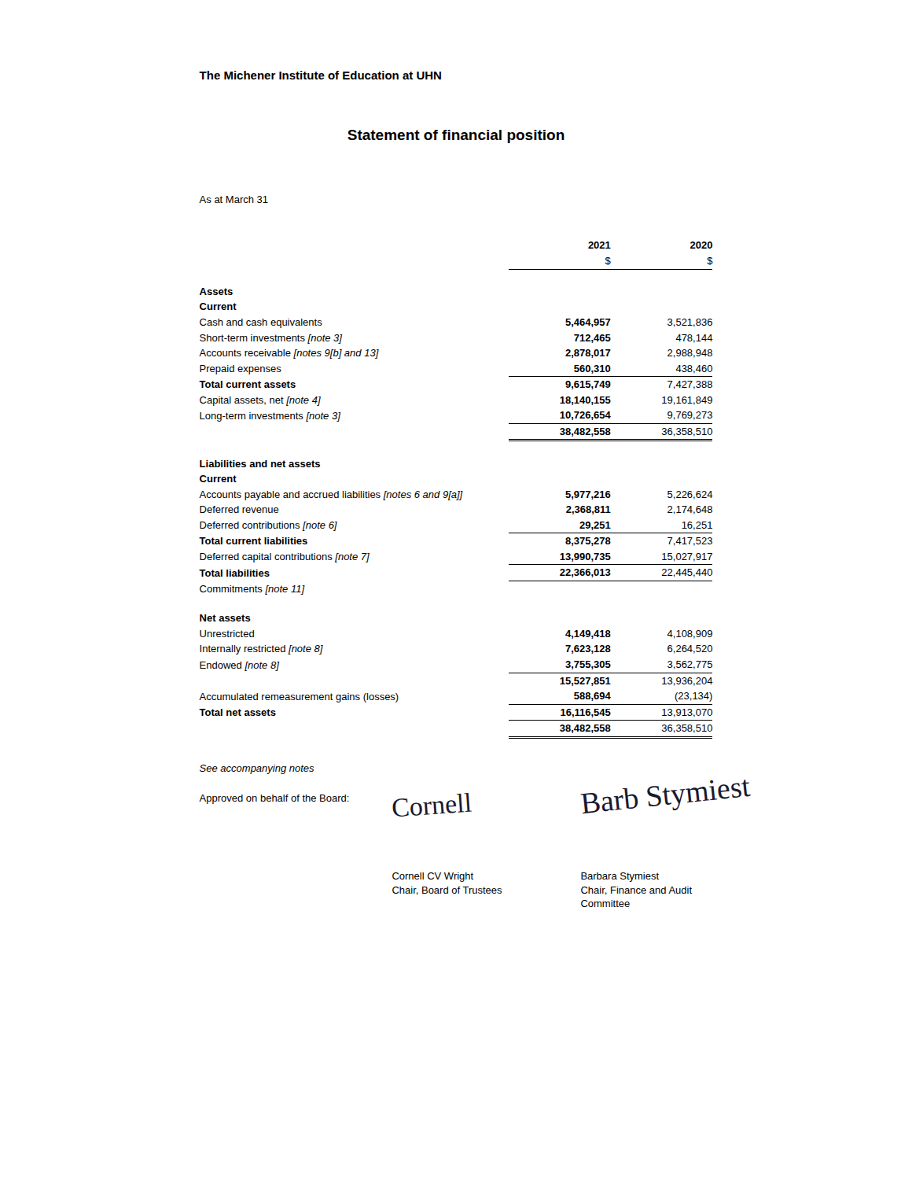The Michener Institute of Education at UHN
Statement of financial position
As at March 31
| | | 2021 | 2020 |
| | | $ | $ |
| Assets | | | |
| Current | | | |
| Cash and cash equivalents | | 5,464,957 | 3,521,836 |
| Short-term investments [note 3] | | 712,465 | 478,144 |
| Accounts receivable [notes 9[b] and 13] | | 2,878,017 | 2,988,948 |
| Prepaid expenses | | 560,310 | 438,460 |
| Total current assets | | 9,615,749 | 7,427,388 |
| Capital assets, net [note 4] | | 18,140,155 | 19,161,849 |
| Long-term investments [note 3] | | 10,726,654 | 9,769,273 |
| | | 38,482,558 | 36,358,510 |
| Liabilities and net assets | | | |
| Current | | | |
| Accounts payable and accrued liabilities [notes 6 and 9[a]] | | 5,977,216 | 5,226,624 |
| Deferred revenue | | 2,368,811 | 2,174,648 |
| Deferred contributions [note 6] | | 29,251 | 16,251 |
| Total current liabilities | | 8,375,278 | 7,417,523 |
| Deferred capital contributions [note 7] | | 13,990,735 | 15,027,917 |
| Total liabilities | | 22,366,013 | 22,445,440 |
| Commitments [note 11] | | | |
| Net assets | | | |
| Unrestricted | | 4,149,418 | 4,108,909 |
| Internally restricted [note 8] | | 7,623,128 | 6,264,520 |
| Endowed [note 8] | | 3,755,305 | 3,562,775 |
| | | 15,527,851 | 13,936,204 |
| Accumulated remeasurement gains (losses) | | 588,694 | (23,134) |
| Total net assets | | 16,116,545 | 13,913,070 |
| | | 38,482,558 | 36,358,510 |
See accompanying notes
Approved on behalf of the Board:
Cornell
Barb Stymiest
Cornell CV Wright
Chair, Board of Trustees
Barbara Stymiest
Chair, Finance and Audit Committee